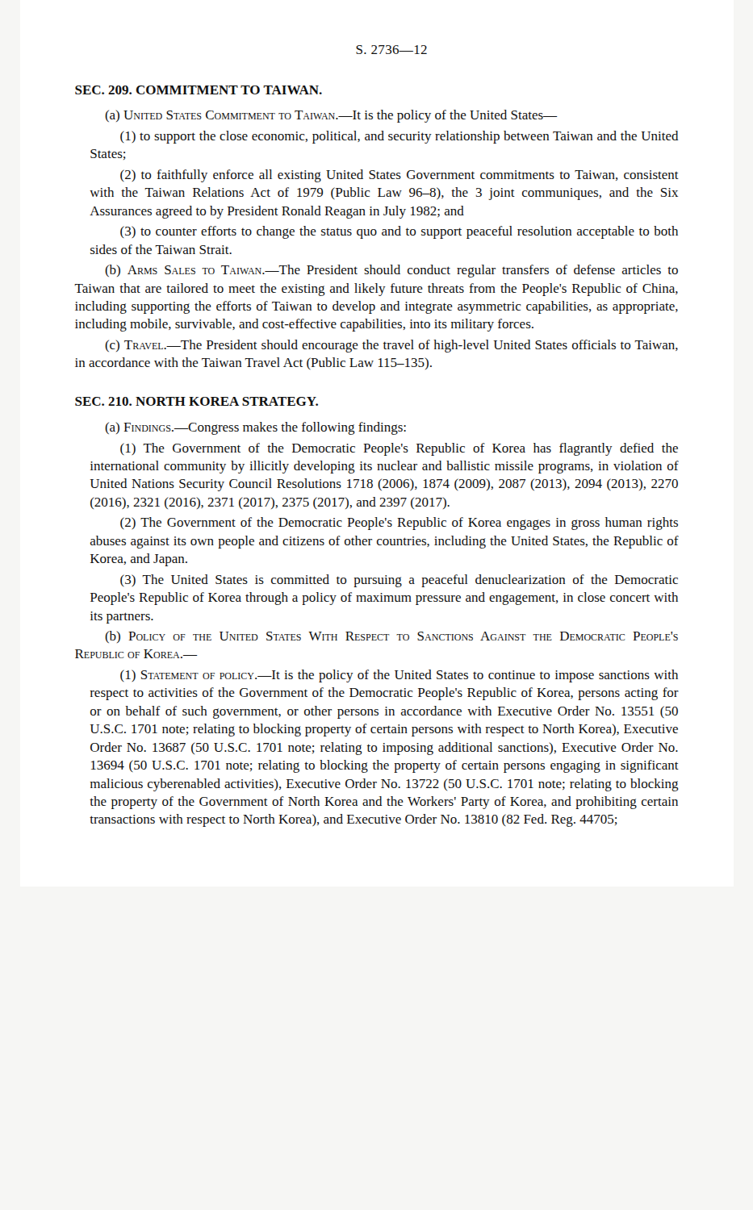S. 2736—12
SEC. 209. COMMITMENT TO TAIWAN.
(a) United States Commitment to Taiwan.—It is the policy of the United States—
(1) to support the close economic, political, and security relationship between Taiwan and the United States;
(2) to faithfully enforce all existing United States Government commitments to Taiwan, consistent with the Taiwan Relations Act of 1979 (Public Law 96–8), the 3 joint communiques, and the Six Assurances agreed to by President Ronald Reagan in July 1982; and
(3) to counter efforts to change the status quo and to support peaceful resolution acceptable to both sides of the Taiwan Strait.
(b) Arms Sales to Taiwan.—The President should conduct regular transfers of defense articles to Taiwan that are tailored to meet the existing and likely future threats from the People's Republic of China, including supporting the efforts of Taiwan to develop and integrate asymmetric capabilities, as appropriate, including mobile, survivable, and cost-effective capabilities, into its military forces.
(c) Travel.—The President should encourage the travel of high-level United States officials to Taiwan, in accordance with the Taiwan Travel Act (Public Law 115–135).
SEC. 210. NORTH KOREA STRATEGY.
(a) Findings.—Congress makes the following findings:
(1) The Government of the Democratic People's Republic of Korea has flagrantly defied the international community by illicitly developing its nuclear and ballistic missile programs, in violation of United Nations Security Council Resolutions 1718 (2006), 1874 (2009), 2087 (2013), 2094 (2013), 2270 (2016), 2321 (2016), 2371 (2017), 2375 (2017), and 2397 (2017).
(2) The Government of the Democratic People's Republic of Korea engages in gross human rights abuses against its own people and citizens of other countries, including the United States, the Republic of Korea, and Japan.
(3) The United States is committed to pursuing a peaceful denuclearization of the Democratic People's Republic of Korea through a policy of maximum pressure and engagement, in close concert with its partners.
(b) Policy of the United States With Respect to Sanctions Against the Democratic People's Republic of Korea.—
(1) Statement of policy.—It is the policy of the United States to continue to impose sanctions with respect to activities of the Government of the Democratic People's Republic of Korea, persons acting for or on behalf of such government, or other persons in accordance with Executive Order No. 13551 (50 U.S.C. 1701 note; relating to blocking property of certain persons with respect to North Korea), Executive Order No. 13687 (50 U.S.C. 1701 note; relating to imposing additional sanctions), Executive Order No. 13694 (50 U.S.C. 1701 note; relating to blocking the property of certain persons engaging in significant malicious cyberenabled activities), Executive Order No. 13722 (50 U.S.C. 1701 note; relating to blocking the property of the Government of North Korea and the Workers' Party of Korea, and prohibiting certain transactions with respect to North Korea), and Executive Order No. 13810 (82 Fed. Reg. 44705;